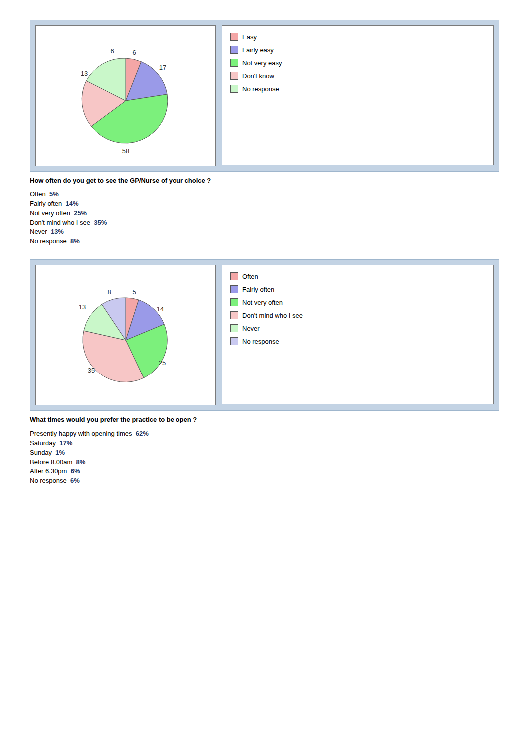6 17 58 13 6
Easy
Fairly easy
Not very easy
Don't know
No response
How often do you get to see the GP/Nurse of your choice ?
Often 5%
Fairly often 14%
Not very often 25%
Don't mind who I see 35%
Never 13%
No response 8%
5 14 25 35 13 8
Often
Fairly often
Not very often
Don't mind who I see
Never
No response
What times would you prefer the practice to be open ?
Presently happy with opening times 62%
Saturday 17%
Sunday 1%
Before 8.00am 8%
After 6.30pm 6%
No response 6%